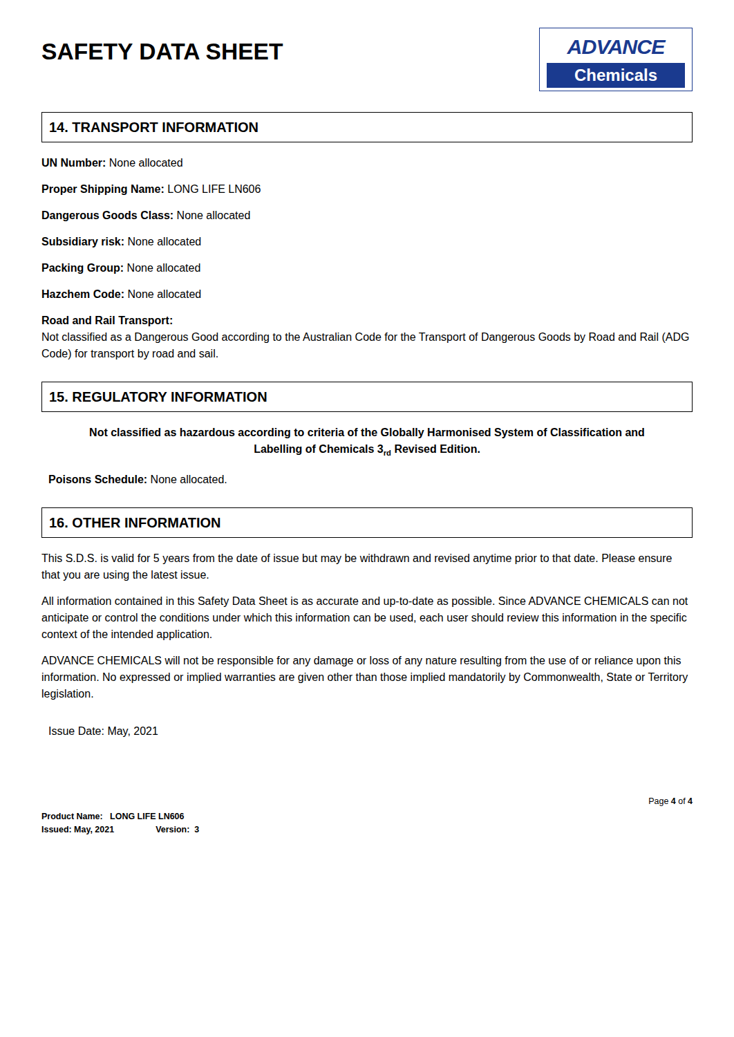SAFETY DATA SHEET
ADVANCE Chemicals
14. TRANSPORT INFORMATION
UN Number: None allocated
Proper Shipping Name: LONG LIFE LN606
Dangerous Goods Class: None allocated
Subsidiary risk: None allocated
Packing Group: None allocated
Hazchem Code: None allocated
Road and Rail Transport:
Not classified as a Dangerous Good according to the Australian Code for the Transport of Dangerous Goods by Road and Rail (ADG Code) for transport by road and sail.
15. REGULATORY INFORMATION
Not classified as hazardous according to criteria of the Globally Harmonised System of Classification and Labelling of Chemicals 3rd Revised Edition.
Poisons Schedule: None allocated.
16. OTHER INFORMATION
This S.D.S. is valid for 5 years from the date of issue but may be withdrawn and revised anytime prior to that date. Please ensure that you are using the latest issue.
All information contained in this Safety Data Sheet is as accurate and up-to-date as possible. Since ADVANCE CHEMICALS can not anticipate or control the conditions under which this information can be used, each user should review this information in the specific context of the intended application.
ADVANCE CHEMICALS will not be responsible for any damage or loss of any nature resulting from the use of or reliance upon this information. No expressed or implied warranties are given other than those implied mandatorily by Commonwealth, State or Territory legislation.
Issue Date: May, 2021
Page 4 of 4
Product Name: LONG LIFE LN606
Issued: May, 2021 Version: 3